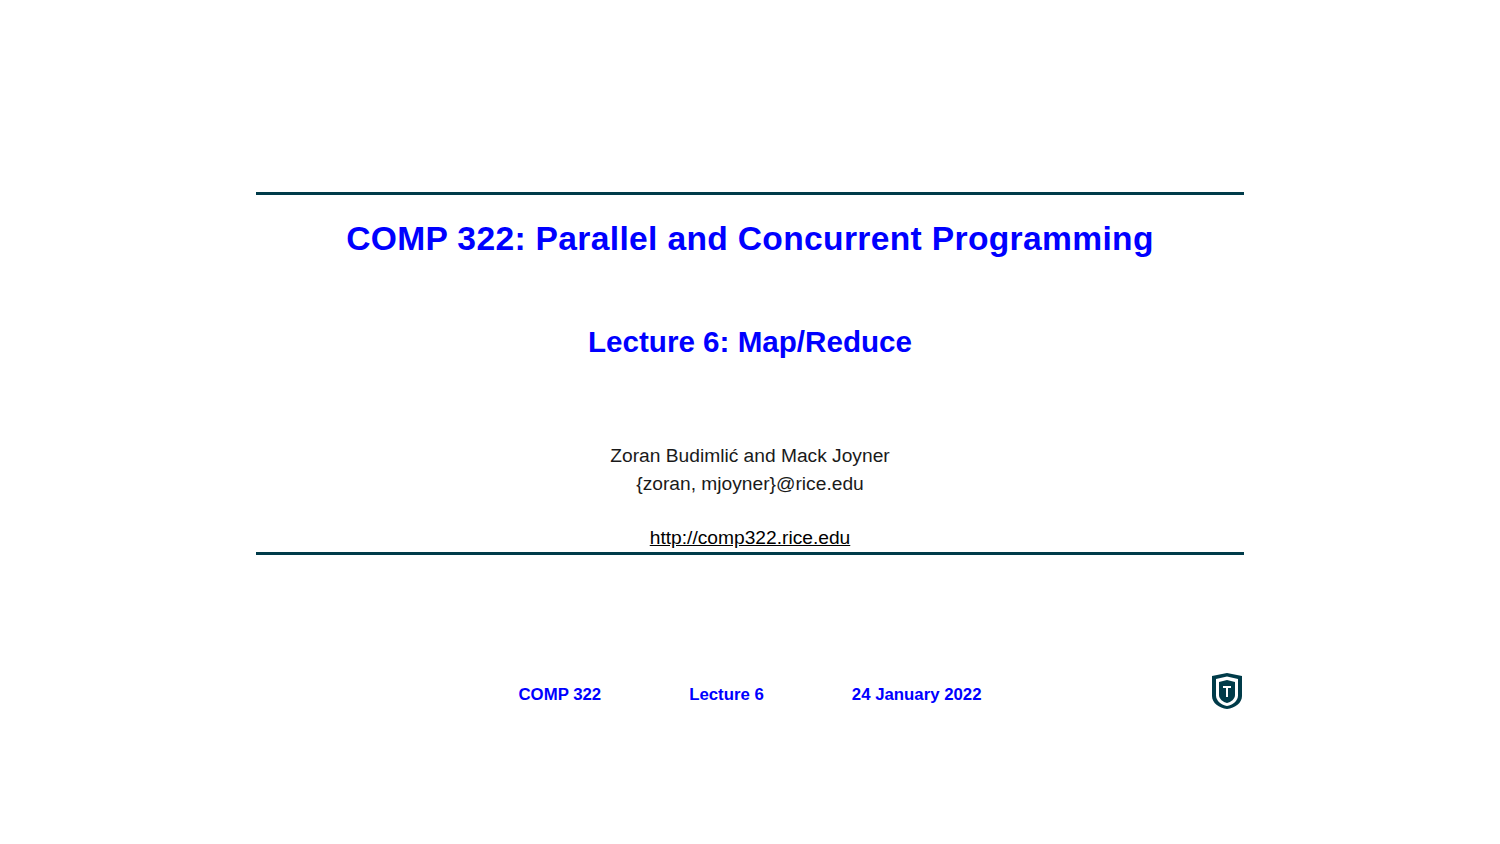COMP 322: Parallel and Concurrent Programming
Lecture 6: Map/Reduce
Zoran Budimlić and Mack Joyner
{zoran, mjoyner}@rice.edu
http://comp322.rice.edu
COMP 322 Lecture 6 24 January 2022